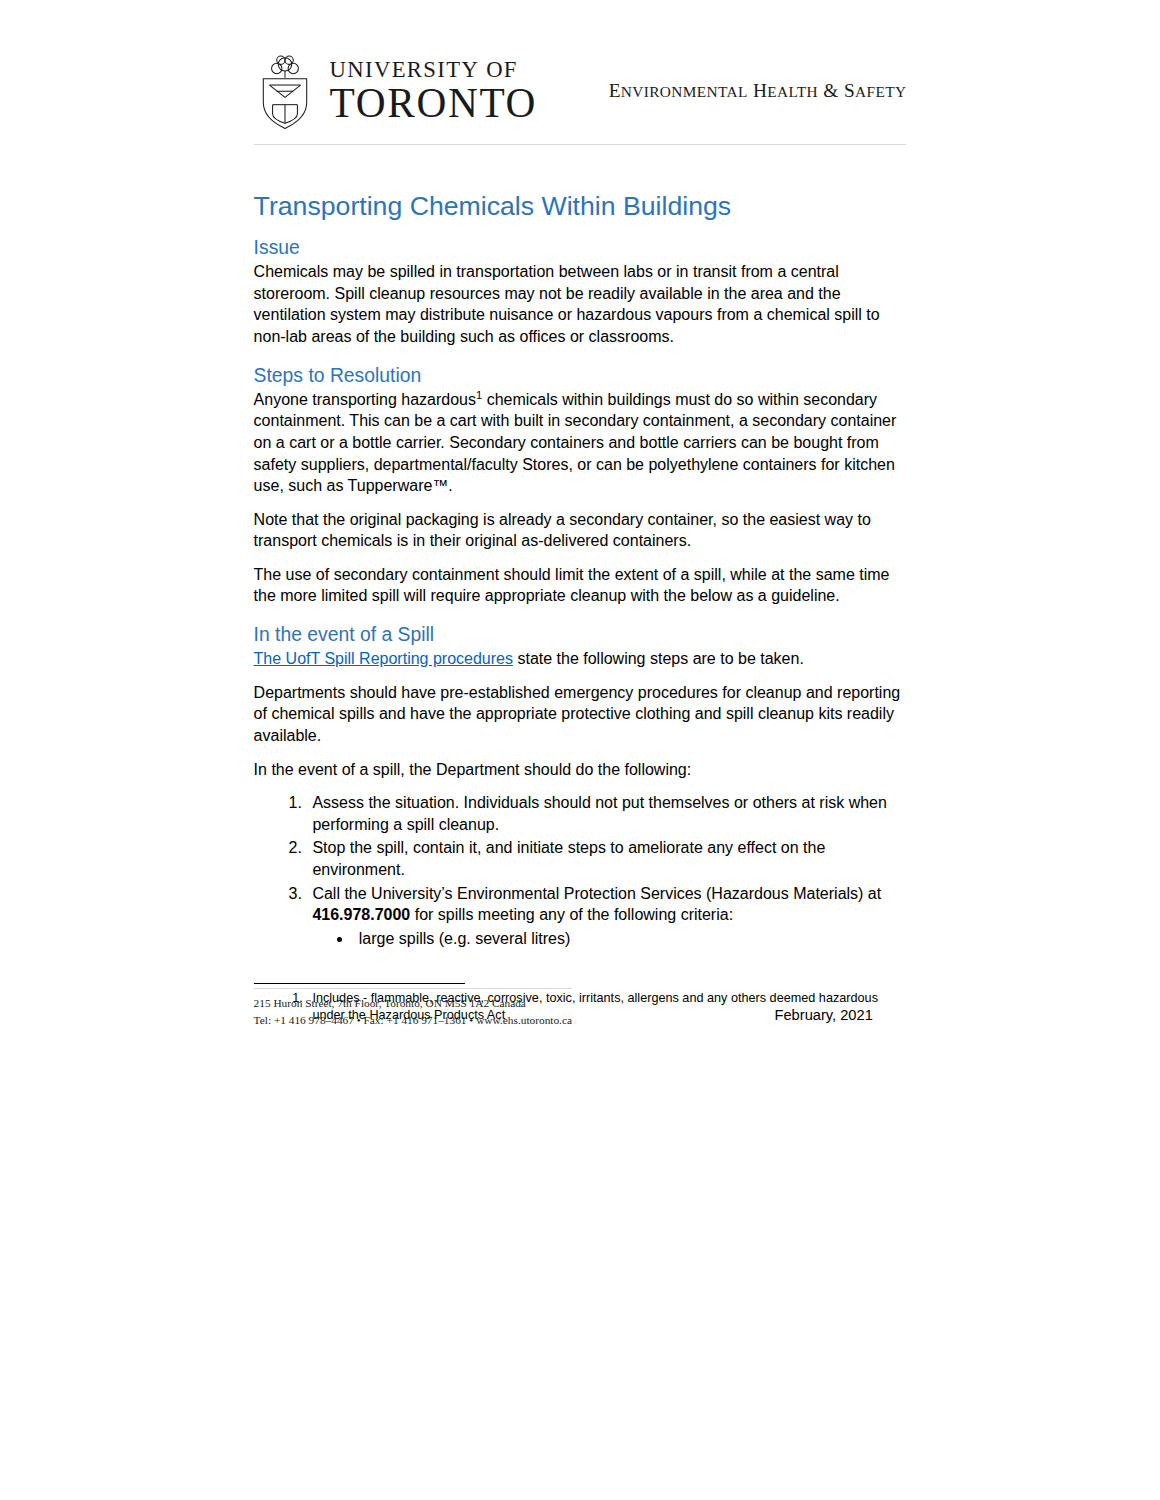UNIVERSITY OF
TORONTO
ENVIRONMENTAL HEALTH & SAFETY
Transporting Chemicals Within Buildings
Issue
Chemicals may be spilled in transportation between labs or in transit from a central storeroom. Spill cleanup resources may not be readily available in the area and the ventilation system may distribute nuisance or hazardous vapours from a chemical spill to non-lab areas of the building such as offices or classrooms.
Steps to Resolution
Anyone transporting hazardous1 chemicals within buildings must do so within secondary containment. This can be a cart with built in secondary containment, a secondary container on a cart or a bottle carrier. Secondary containers and bottle carriers can be bought from safety suppliers, departmental/faculty Stores, or can be polyethylene containers for kitchen use, such as Tupperware™.
Note that the original packaging is already a secondary container, so the easiest way to transport chemicals is in their original as-delivered containers.
The use of secondary containment should limit the extent of a spill, while at the same time the more limited spill will require appropriate cleanup with the below as a guideline.
In the event of a Spill
The UofT Spill Reporting procedures state the following steps are to be taken.
Departments should have pre-established emergency procedures for cleanup and reporting of chemical spills and have the appropriate protective clothing and spill cleanup kits readily available.
In the event of a spill, the Department should do the following:
Assess the situation. Individuals should not put themselves or others at risk when performing a spill cleanup.
Stop the spill, contain it, and initiate steps to ameliorate any effect on the environment.
Call the University’s Environmental Protection Services (Hazardous Materials) at 416.978.7000 for spills meeting any of the following criteria:
large spills (e.g. several litres)
Includes - flammable, reactive, corrosive, toxic, irritants, allergens and any others deemed hazardous under the Hazardous Products Act
215 Huron Street, 7th Floor, Toronto, ON M5S 1A2 Canada
Tel: +1 416 978–4467 • Fax: +1 416 971–1361 • www.ehs.utoronto.ca
February, 2021